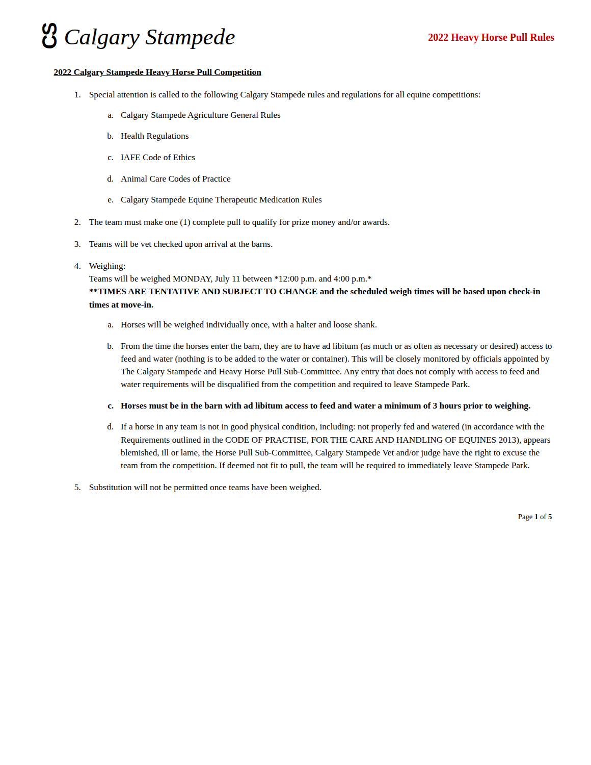CS Calgary Stampede
2022 Heavy Horse Pull Rules
2022 Calgary Stampede Heavy Horse Pull Competition
Special attention is called to the following Calgary Stampede rules and regulations for all equine competitions:
Calgary Stampede Agriculture General Rules
Health Regulations
IAFE Code of Ethics
Animal Care Codes of Practice
Calgary Stampede Equine Therapeutic Medication Rules
The team must make one (1) complete pull to qualify for prize money and/or awards.
Teams will be vet checked upon arrival at the barns.
Weighing:
Teams will be weighed MONDAY, July 11 between *12:00 p.m. and 4:00 p.m.*
**TIMES ARE TENTATIVE AND SUBJECT TO CHANGE and the scheduled weigh times will be based upon check-in times at move-in.
Horses will be weighed individually once, with a halter and loose shank.
From the time the horses enter the barn, they are to have ad libitum (as much or as often as necessary or desired) access to feed and water (nothing is to be added to the water or container). This will be closely monitored by officials appointed by The Calgary Stampede and Heavy Horse Pull Sub-Committee. Any entry that does not comply with access to feed and water requirements will be disqualified from the competition and required to leave Stampede Park.
Horses must be in the barn with ad libitum access to feed and water a minimum of 3 hours prior to weighing.
If a horse in any team is not in good physical condition, including: not properly fed and watered (in accordance with the Requirements outlined in the CODE OF PRACTISE, FOR THE CARE AND HANDLING OF EQUINES 2013), appears blemished, ill or lame, the Horse Pull Sub-Committee, Calgary Stampede Vet and/or judge have the right to excuse the team from the competition. If deemed not fit to pull, the team will be required to immediately leave Stampede Park.
Substitution will not be permitted once teams have been weighed.
Page 1 of 5